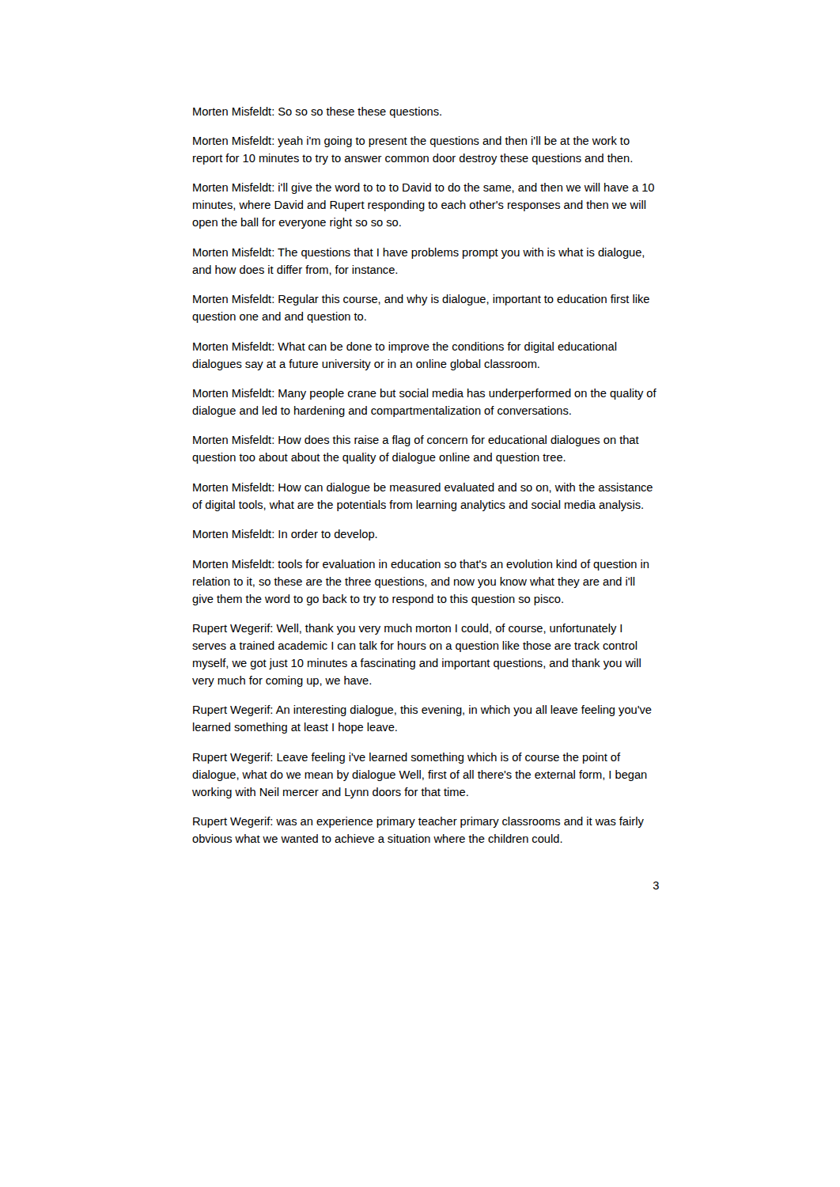Morten Misfeldt: So so so these these questions.
Morten Misfeldt: yeah i'm going to present the questions and then i'll be at the work to report for 10 minutes to try to answer common door destroy these questions and then.
Morten Misfeldt: i'll give the word to to to David to do the same, and then we will have a 10 minutes, where David and Rupert responding to each other's responses and then we will open the ball for everyone right so so so.
Morten Misfeldt: The questions that I have problems prompt you with is what is dialogue, and how does it differ from, for instance.
Morten Misfeldt: Regular this course, and why is dialogue, important to education first like question one and and question to.
Morten Misfeldt: What can be done to improve the conditions for digital educational dialogues say at a future university or in an online global classroom.
Morten Misfeldt: Many people crane but social media has underperformed on the quality of dialogue and led to hardening and compartmentalization of conversations.
Morten Misfeldt: How does this raise a flag of concern for educational dialogues on that question too about about the quality of dialogue online and question tree.
Morten Misfeldt: How can dialogue be measured evaluated and so on, with the assistance of digital tools, what are the potentials from learning analytics and social media analysis.
Morten Misfeldt: In order to develop.
Morten Misfeldt: tools for evaluation in education so that's an evolution kind of question in relation to it, so these are the three questions, and now you know what they are and i'll give them the word to go back to try to respond to this question so pisco.
Rupert Wegerif: Well, thank you very much morton I could, of course, unfortunately I serves a trained academic I can talk for hours on a question like those are track control myself, we got just 10 minutes a fascinating and important questions, and thank you will very much for coming up, we have.
Rupert Wegerif: An interesting dialogue, this evening, in which you all leave feeling you've learned something at least I hope leave.
Rupert Wegerif: Leave feeling i've learned something which is of course the point of dialogue, what do we mean by dialogue Well, first of all there's the external form, I began working with Neil mercer and Lynn doors for that time.
Rupert Wegerif: was an experience primary teacher primary classrooms and it was fairly obvious what we wanted to achieve a situation where the children could.
3